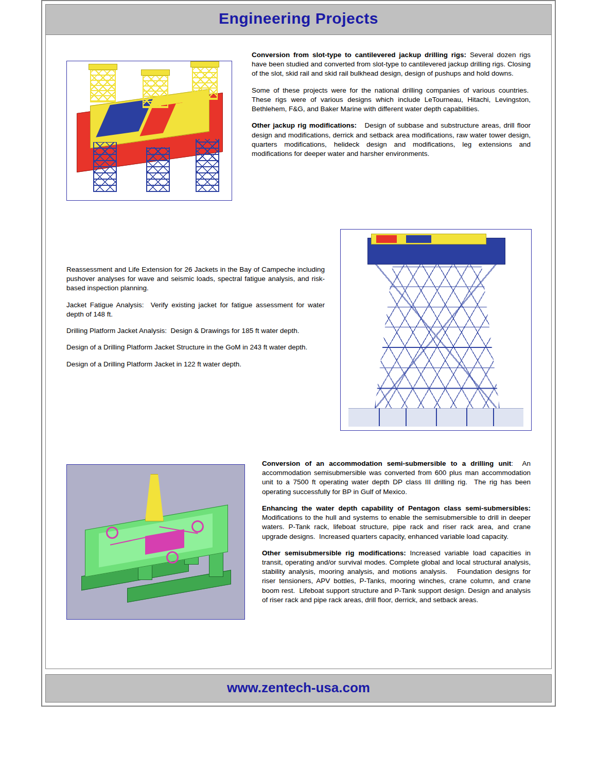Engineering Projects
Conversion from slot-type to cantilevered jackup drilling rigs: Several dozen rigs have been studied and converted from slot-type to cantilevered jackup drilling rigs. Closing of the slot, skid rail and skid rail bulkhead design, design of pushups and hold downs.
Some of these projects were for the national drilling companies of various countries. These rigs were of various designs which include LeTourneau, Hitachi, Levingston, Bethlehem, F&G, and Baker Marine with different water depth capabilities.
Other jackup rig modifications: Design of subbase and substructure areas, drill floor design and modifications, derrick and setback area modifications, raw water tower design, quarters modifications, helideck design and modifications, leg extensions and modifications for deeper water and harsher environments.
Reassessment and Life Extension for 26 Jackets in the Bay of Campeche including pushover analyses for wave and seismic loads, spectral fatigue analysis, and risk-based inspection planning.
Jacket Fatigue Analysis: Verify existing jacket for fatigue assessment for water depth of 148 ft.
Drilling Platform Jacket Analysis: Design & Drawings for 185 ft water depth.
Design of a Drilling Platform Jacket Structure in the GoM in 243 ft water depth.
Design of a Drilling Platform Jacket in 122 ft water depth.
Conversion of an accommodation semi-submersible to a drilling unit: An accommodation semisubmersible was converted from 600 plus man accommodation unit to a 7500 ft operating water depth DP class III drilling rig. The rig has been operating successfully for BP in Gulf of Mexico.
Enhancing the water depth capability of Pentagon class semi-submersibles: Modifications to the hull and systems to enable the semisubmersible to drill in deeper waters. P-Tank rack, lifeboat structure, pipe rack and riser rack area, and crane upgrade designs. Increased quarters capacity, enhanced variable load capacity.
Other semisubmersible rig modifications: Increased variable load capacities in transit, operating and/or survival modes. Complete global and local structural analysis, stability analysis, mooring analysis, and motions analysis. Foundation designs for riser tensioners, APV bottles, P-Tanks, mooring winches, crane column, and crane boom rest. Lifeboat support structure and P-Tank support design. Design and analysis of riser rack and pipe rack areas, drill floor, derrick, and setback areas.
www.zentech-usa.com